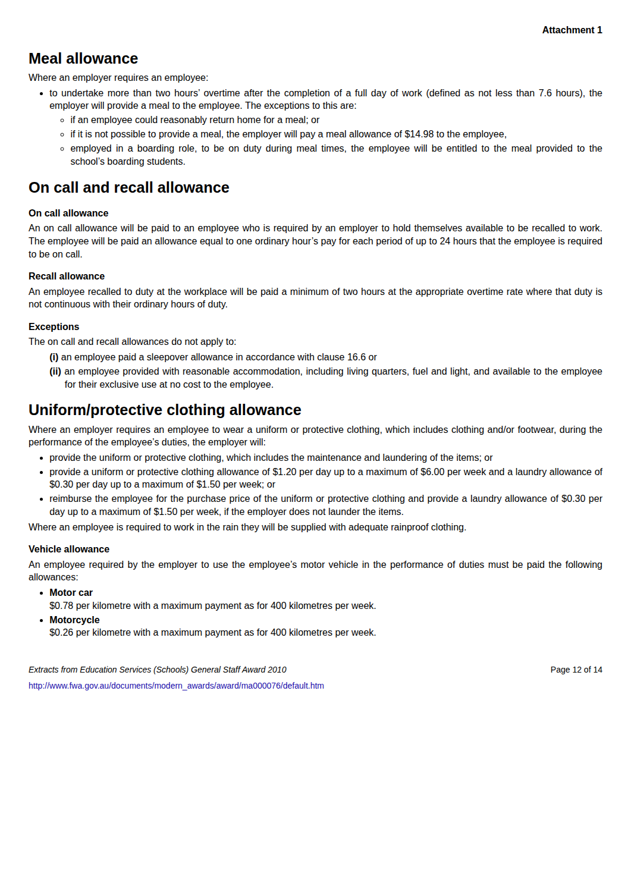Attachment 1
Meal allowance
Where an employer requires an employee:
to undertake more than two hours’ overtime after the completion of a full day of work (defined as not less than 7.6 hours), the employer will provide a meal to the employee. The exceptions to this are:
if an employee could reasonably return home for a meal; or
if it is not possible to provide a meal, the employer will pay a meal allowance of $14.98 to the employee,
employed in a boarding role, to be on duty during meal times, the employee will be entitled to the meal provided to the school’s boarding students.
On call and recall allowance
On call allowance
An on call allowance will be paid to an employee who is required by an employer to hold themselves available to be recalled to work. The employee will be paid an allowance equal to one ordinary hour’s pay for each period of up to 24 hours that the employee is required to be on call.
Recall allowance
An employee recalled to duty at the workplace will be paid a minimum of two hours at the appropriate overtime rate where that duty is not continuous with their ordinary hours of duty.
Exceptions
The on call and recall allowances do not apply to:
(i) an employee paid a sleepover allowance in accordance with clause 16.6 or
(ii) an employee provided with reasonable accommodation, including living quarters, fuel and light, and available to the employee for their exclusive use at no cost to the employee.
Uniform/protective clothing allowance
Where an employer requires an employee to wear a uniform or protective clothing, which includes clothing and/or footwear, during the performance of the employee’s duties, the employer will:
provide the uniform or protective clothing, which includes the maintenance and laundering of the items; or
provide a uniform or protective clothing allowance of $1.20 per day up to a maximum of $6.00 per week and a laundry allowance of $0.30 per day up to a maximum of $1.50 per week; or
reimburse the employee for the purchase price of the uniform or protective clothing and provide a laundry allowance of $0.30 per day up to a maximum of $1.50 per week, if the employer does not launder the items.
Where an employee is required to work in the rain they will be supplied with adequate rainproof clothing.
Vehicle allowance
An employee required by the employer to use the employee’s motor vehicle in the performance of duties must be paid the following allowances:
Motor car
$0.78 per kilometre with a maximum payment as for 400 kilometres per week.
Motorcycle
$0.26 per kilometre with a maximum payment as for 400 kilometres per week.
Extracts from Education Services (Schools) General Staff Award 2010 Page 12 of 14
http://www.fwa.gov.au/documents/modern_awards/award/ma000076/default.htm